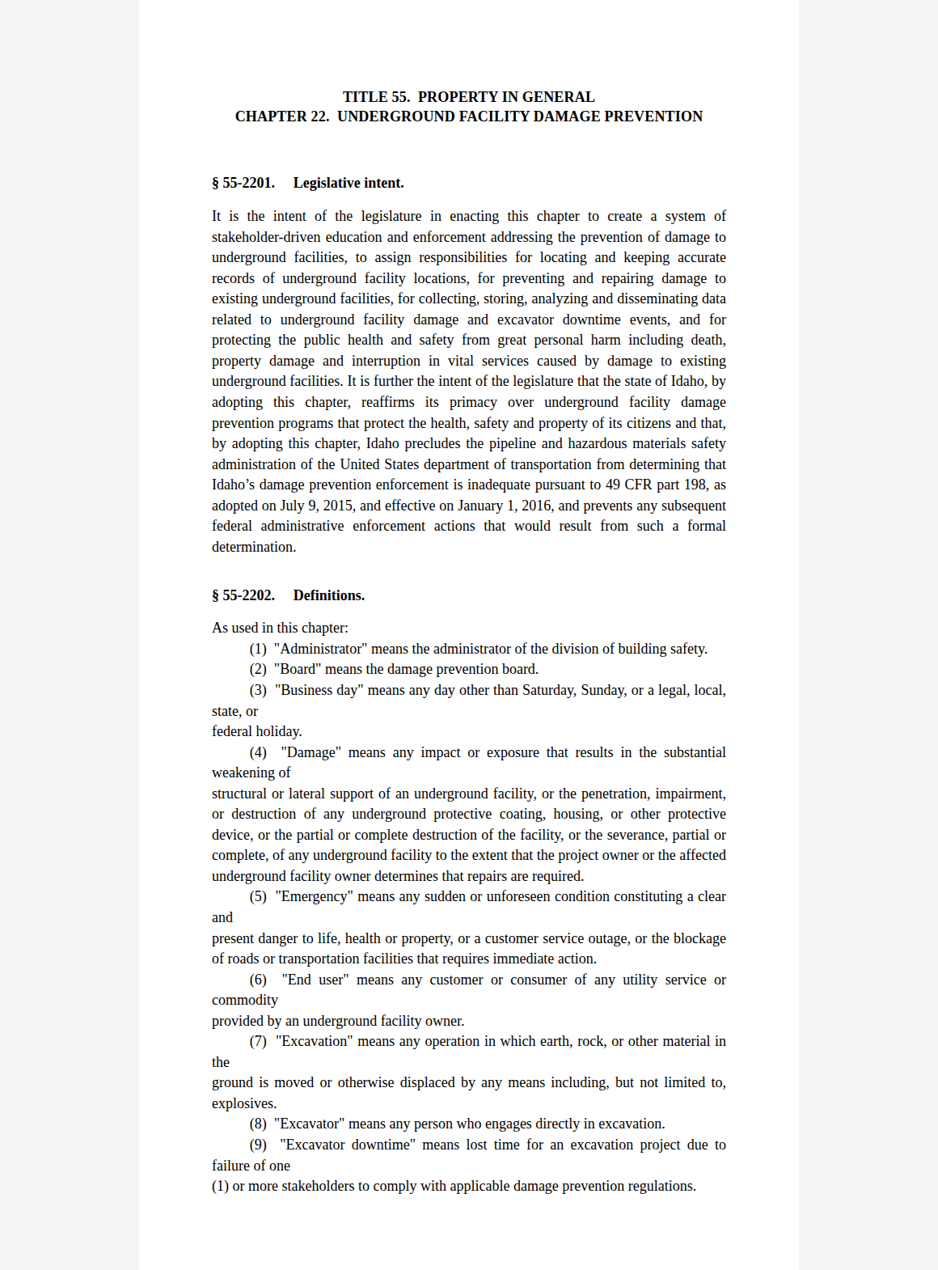TITLE 55. PROPERTY IN GENERAL CHAPTER 22. UNDERGROUND FACILITY DAMAGE PREVENTION
§ 55-2201. Legislative intent.
It is the intent of the legislature in enacting this chapter to create a system of stakeholder-driven education and enforcement addressing the prevention of damage to underground facilities, to assign responsibilities for locating and keeping accurate records of underground facility locations, for preventing and repairing damage to existing underground facilities, for collecting, storing, analyzing and disseminating data related to underground facility damage and excavator downtime events, and for protecting the public health and safety from great personal harm including death, property damage and interruption in vital services caused by damage to existing underground facilities. It is further the intent of the legislature that the state of Idaho, by adopting this chapter, reaffirms its primacy over underground facility damage prevention programs that protect the health, safety and property of its citizens and that, by adopting this chapter, Idaho precludes the pipeline and hazardous materials safety administration of the United States department of transportation from determining that Idaho’s damage prevention enforcement is inadequate pursuant to 49 CFR part 198, as adopted on July 9, 2015, and effective on January 1, 2016, and prevents any subsequent federal administrative enforcement actions that would result from such a formal determination.
§ 55-2202. Definitions.
As used in this chapter:
(1) "Administrator" means the administrator of the division of building safety.
(2) "Board" means the damage prevention board.
(3) "Business day" means any day other than Saturday, Sunday, or a legal, local, state, or
federal holiday.
(4) "Damage" means any impact or exposure that results in the substantial weakening of
structural or lateral support of an underground facility, or the penetration, impairment, or destruction of any underground protective coating, housing, or other protective device, or the partial or complete destruction of the facility, or the severance, partial or complete, of any underground facility to the extent that the project owner or the affected underground facility owner determines that repairs are required.
(5) "Emergency" means any sudden or unforeseen condition constituting a clear and
present danger to life, health or property, or a customer service outage, or the blockage of roads or transportation facilities that requires immediate action.
(6) "End user" means any customer or consumer of any utility service or commodity
provided by an underground facility owner.
(7) "Excavation" means any operation in which earth, rock, or other material in the
ground is moved or otherwise displaced by any means including, but not limited to, explosives.
(8) "Excavator" means any person who engages directly in excavation.
(9) "Excavator downtime" means lost time for an excavation project due to failure of one
(1) or more stakeholders to comply with applicable damage prevention regulations.